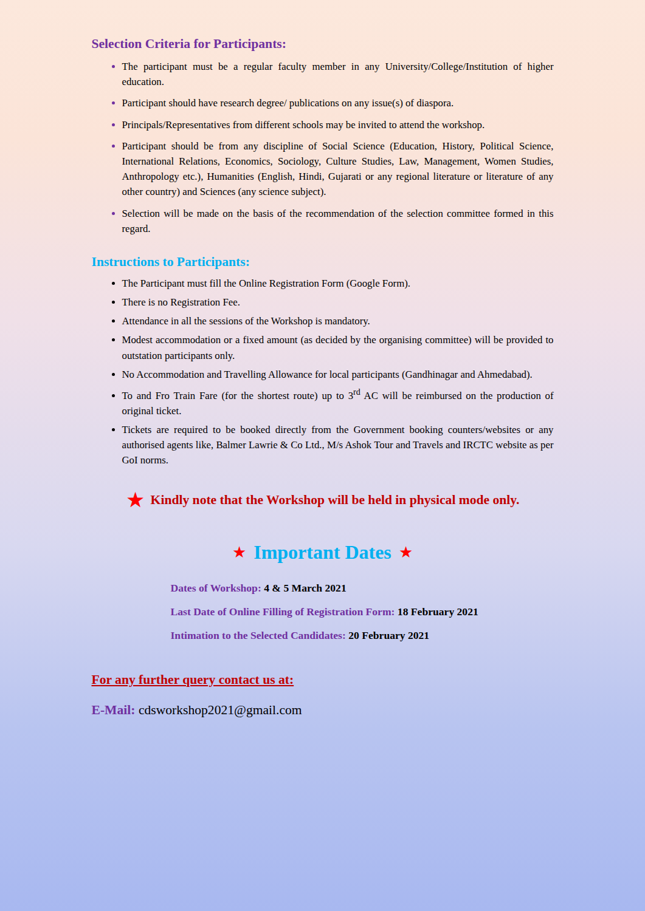Selection Criteria for Participants:
The participant must be a regular faculty member in any University/College/Institution of higher education.
Participant should have research degree/ publications on any issue(s) of diaspora.
Principals/Representatives from different schools may be invited to attend the workshop.
Participant should be from any discipline of Social Science (Education, History, Political Science, International Relations, Economics, Sociology, Culture Studies, Law, Management, Women Studies, Anthropology etc.), Humanities (English, Hindi, Gujarati or any regional literature or literature of any other country) and Sciences (any science subject).
Selection will be made on the basis of the recommendation of the selection committee formed in this regard.
Instructions to Participants:
The Participant must fill the Online Registration Form (Google Form).
There is no Registration Fee.
Attendance in all the sessions of the Workshop is mandatory.
Modest accommodation or a fixed amount (as decided by the organising committee) will be provided to outstation participants only.
No Accommodation and Travelling Allowance for local participants (Gandhinagar and Ahmedabad).
To and Fro Train Fare (for the shortest route) up to 3rd AC will be reimbursed on the production of original ticket.
Tickets are required to be booked directly from the Government booking counters/websites or any authorised agents like, Balmer Lawrie & Co Ltd., M/s Ashok Tour and Travels and IRCTC website as per GoI norms.
★ Kindly note that the Workshop will be held in physical mode only.
★Important Dates★
Dates of Workshop: 4 & 5 March 2021
Last Date of Online Filling of Registration Form: 18 February 2021
Intimation to the Selected Candidates: 20 February 2021
For any further query contact us at:
E-Mail: cdsworkshop2021@gmail.com